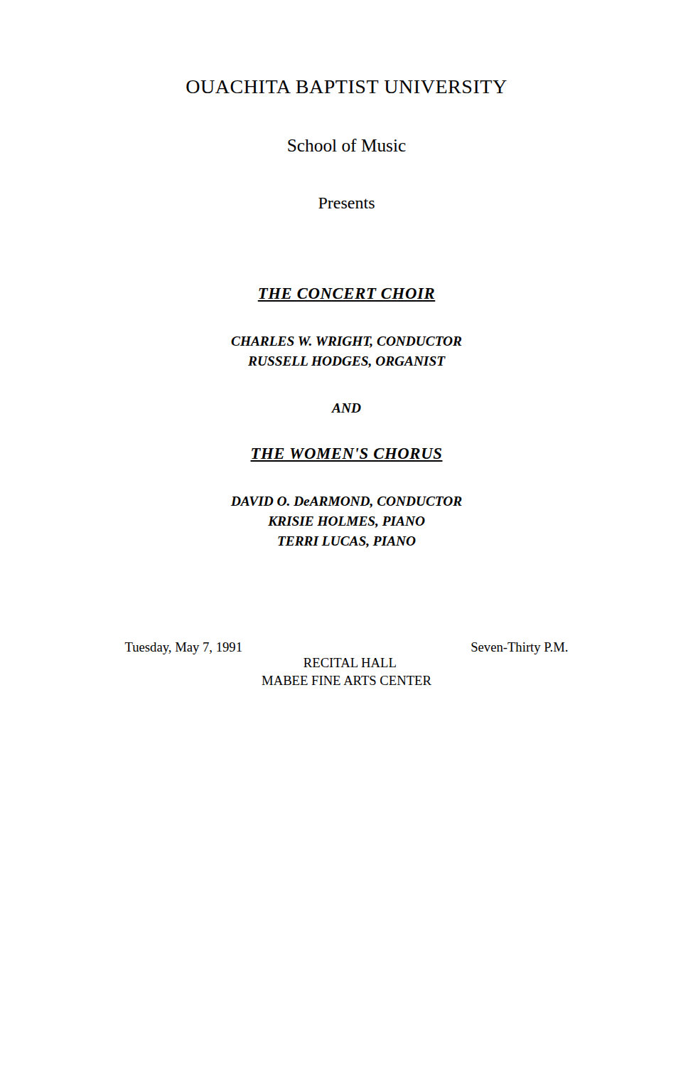OUACHITA BAPTIST UNIVERSITY
School of Music
Presents
THE CONCERT CHOIR
CHARLES W. WRIGHT, CONDUCTOR
RUSSELL HODGES, ORGANIST
AND
THE WOMEN'S CHORUS
DAVID O. DeARMOND, CONDUCTOR
KRISIE HOLMES, PIANO
TERRI LUCAS, PIANO
Tuesday, May 7, 1991 Seven-Thirty P.M.
RECITAL HALL MABEE FINE ARTS CENTER